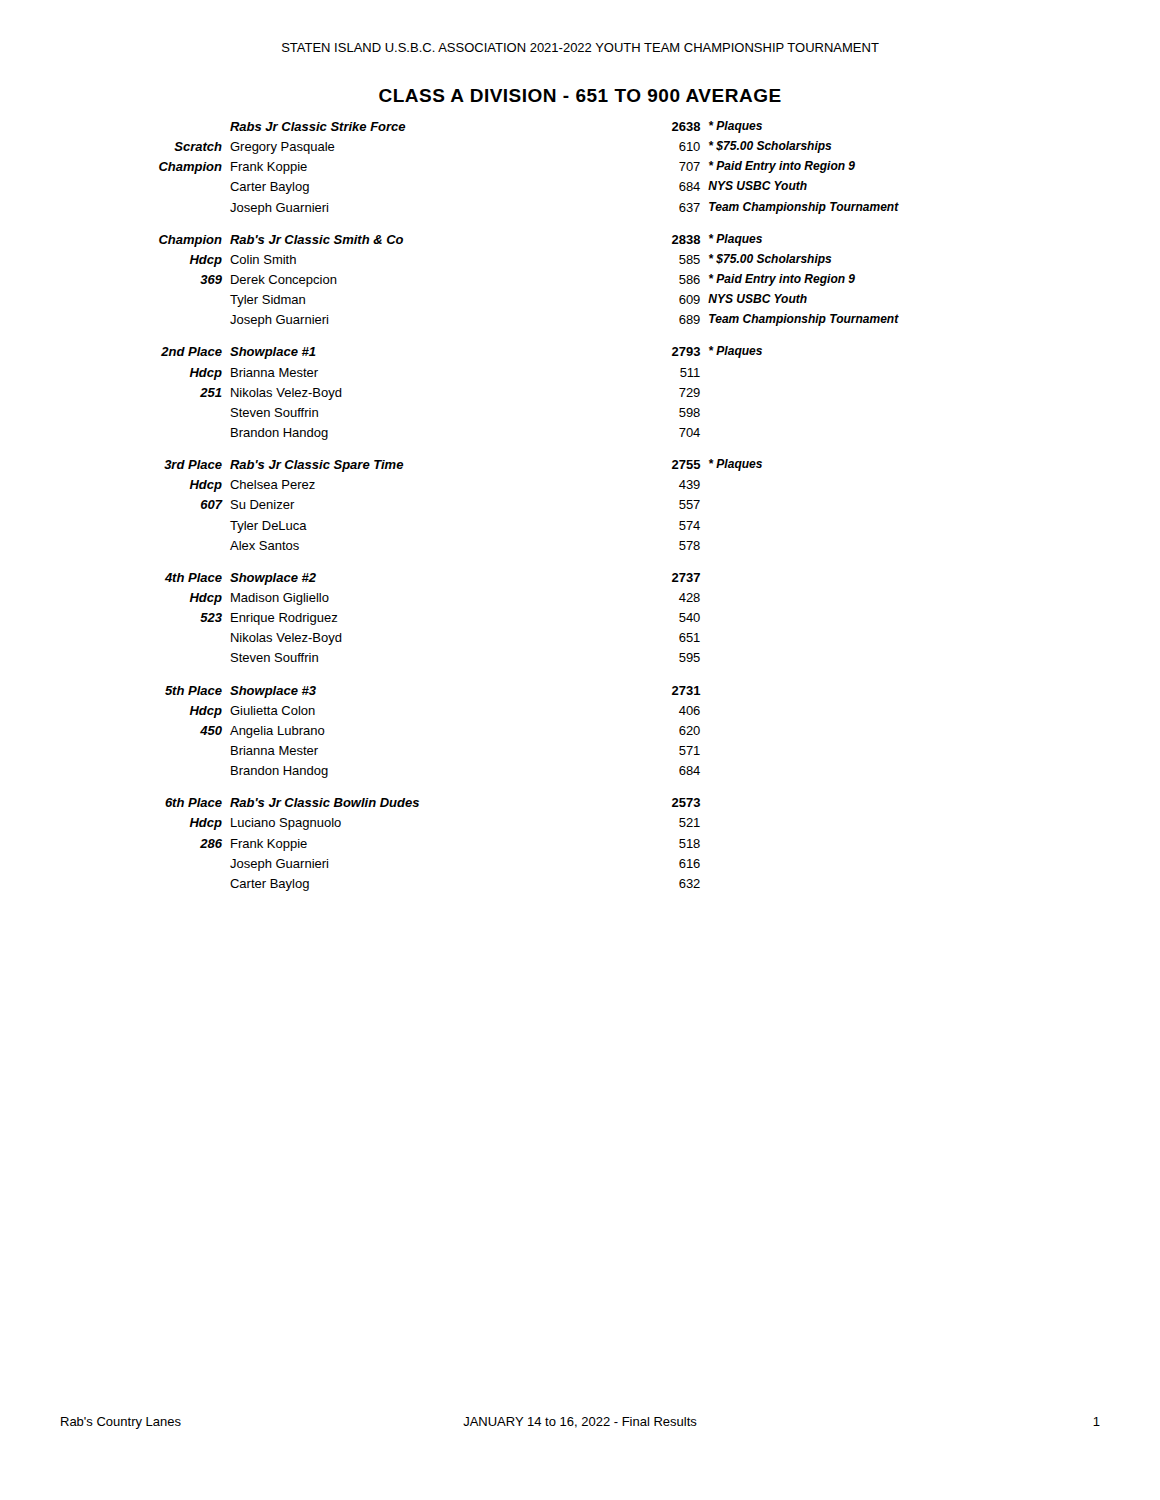STATEN ISLAND U.S.B.C. ASSOCIATION 2021-2022 YOUTH TEAM CHAMPIONSHIP TOURNAMENT
CLASS A DIVISION - 651 TO 900 AVERAGE
| | Rabs Jr Classic Strike Force | 2638 | * Plaques |
| Scratch | Gregory Pasquale | 610 | * $75.00 Scholarships |
| Champion | Frank Koppie | 707 | * Paid Entry into Region 9 |
| | Carter Baylog | 684 | NYS USBC Youth |
| | Joseph Guarnieri | 637 | Team Championship Tournament |
| Champion | Rab's Jr Classic Smith & Co | 2838 | * Plaques |
| Hdcp | Colin Smith | 585 | * $75.00 Scholarships |
| 369 | Derek Concepcion | 586 | * Paid Entry into Region 9 |
| | Tyler Sidman | 609 | NYS USBC Youth |
| | Joseph Guarnieri | 689 | Team Championship Tournament |
| 2nd Place | Showplace #1 | 2793 | * Plaques |
| Hdcp | Brianna Mester | 511 | |
| 251 | Nikolas Velez-Boyd | 729 | |
| | Steven Souffrin | 598 | |
| | Brandon Handog | 704 | |
| 3rd Place | Rab's Jr Classic Spare Time | 2755 | * Plaques |
| Hdcp | Chelsea Perez | 439 | |
| 607 | Su Denizer | 557 | |
| | Tyler DeLuca | 574 | |
| | Alex Santos | 578 | |
| 4th Place | Showplace #2 | 2737 | |
| Hdcp | Madison Gigliello | 428 | |
| 523 | Enrique Rodriguez | 540 | |
| | Nikolas Velez-Boyd | 651 | |
| | Steven Souffrin | 595 | |
| 5th Place | Showplace #3 | 2731 | |
| Hdcp | Giulietta Colon | 406 | |
| 450 | Angelia Lubrano | 620 | |
| | Brianna Mester | 571 | |
| | Brandon Handog | 684 | |
| 6th Place | Rab's Jr Classic Bowlin Dudes | 2573 | |
| Hdcp | Luciano Spagnuolo | 521 | |
| 286 | Frank Koppie | 518 | |
| | Joseph Guarnieri | 616 | |
| | Carter Baylog | 632 | |
Rab's Country Lanes
JANUARY 14 to 16, 2022 - Final Results
1